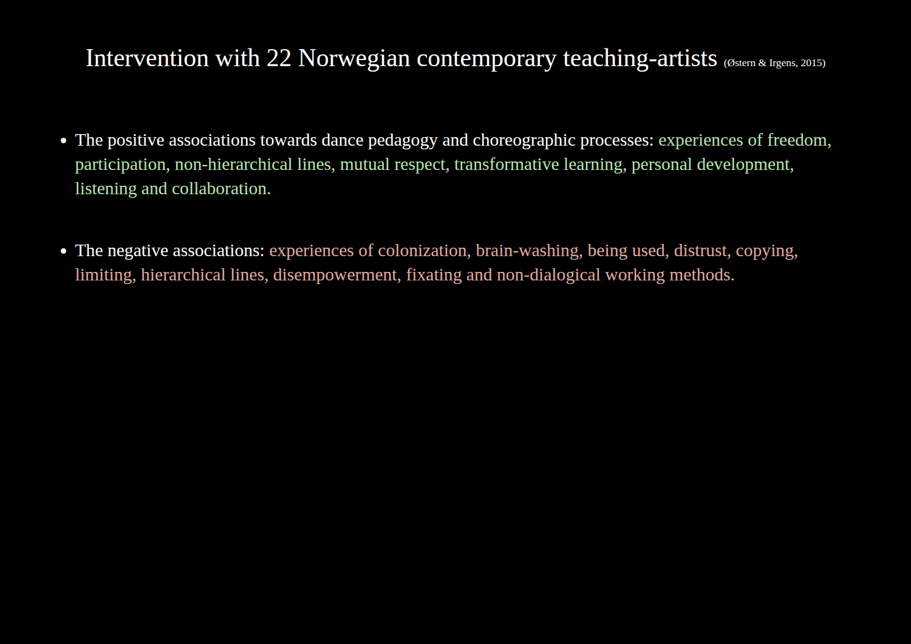Intervention with 22 Norwegian contemporary teaching-artists (Østern & Irgens, 2015)
The positive associations towards dance pedagogy and choreographic processes: experiences of freedom, participation, non-hierarchical lines, mutual respect, transformative learning, personal development, listening and collaboration.
The negative associations: experiences of colonization, brain-washing, being used, distrust, copying, limiting, hierarchical lines, disempowerment, fixating and non-dialogical working methods.